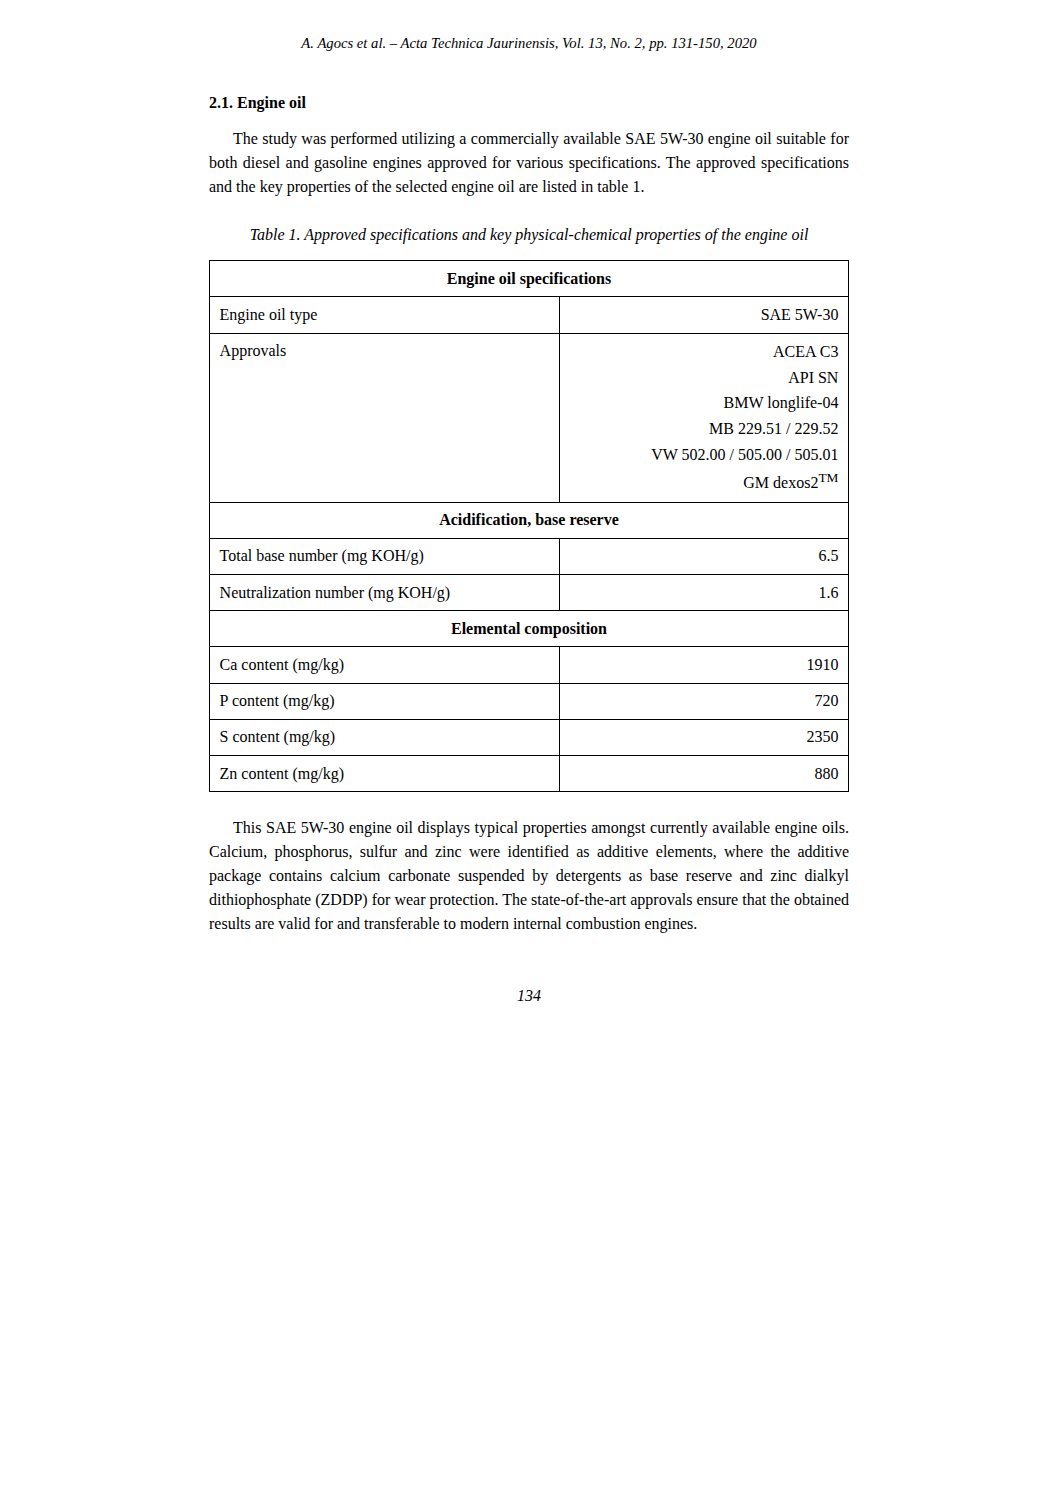A. Agocs et al. – Acta Technica Jaurinensis, Vol. 13, No. 2, pp. 131-150, 2020
2.1. Engine oil
The study was performed utilizing a commercially available SAE 5W-30 engine oil suitable for both diesel and gasoline engines approved for various specifications. The approved specifications and the key properties of the selected engine oil are listed in table 1.
Table 1. Approved specifications and key physical-chemical properties of the engine oil
| Engine oil specifications |
| --- |
| Engine oil type | SAE 5W-30 |
| Approvals | ACEA C3 API SN BMW longlife-04 MB 229.51 / 229.52 VW 502.00 / 505.00 / 505.01 GM dexos2 TM |
| Acidification, base reserve |
| Total base number (mg KOH/g) | 6.5 |
| Neutralization number (mg KOH/g) | 1.6 |
| Elemental composition |
| Ca content (mg/kg) | 1910 |
| P content (mg/kg) | 720 |
| S content (mg/kg) | 2350 |
| Zn content (mg/kg) | 880 |
This SAE 5W-30 engine oil displays typical properties amongst currently available engine oils. Calcium, phosphorus, sulfur and zinc were identified as additive elements, where the additive package contains calcium carbonate suspended by detergents as base reserve and zinc dialkyl dithiophosphate (ZDDP) for wear protection. The state-of-the-art approvals ensure that the obtained results are valid for and transferable to modern internal combustion engines.
134